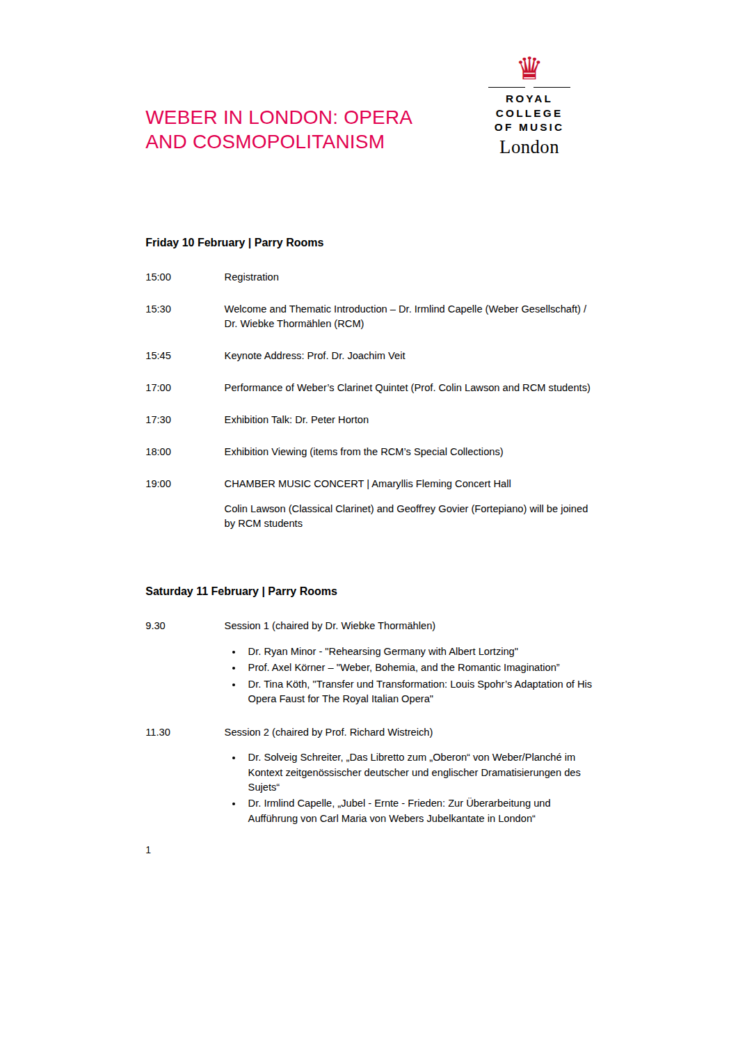WEBER IN LONDON: OPERA AND COSMOPOLITANISM
♛
ROYAL
COLLEGE
OF MUSIC
London
Friday 10 February | Parry Rooms
| 15:00 | Registration |
| 15:30 | Welcome and Thematic Introduction – Dr. Irmlind Capelle (Weber Gesellschaft) / Dr. Wiebke Thormählen (RCM) |
| 15:45 | Keynote Address: Prof. Dr. Joachim Veit |
| 17:00 | Performance of Weber’s Clarinet Quintet (Prof. Colin Lawson and RCM students) |
| 17:30 | Exhibition Talk: Dr. Peter Horton |
| 18:00 | Exhibition Viewing (items from the RCM’s Special Collections) |
| 19:00 | CHAMBER MUSIC CONCERT / Amaryllis Fleming Concert Hall Colin Lawson (Classical Clarinet) and Geoffrey Govier (Fortepiano) will be joined by RCM students |
Saturday 11 February | Parry Rooms
| 9.30 | Session 1 (chaired by Dr. Wiebke Thormählen) Dr. Ryan Minor - "Rehearsing Germany with Albert Lortzing" Prof. Axel Körner – "Weber, Bohemia, and the Romantic Imagination” Dr. Tina Köth, "Transfer und Transformation: Louis Spohr’s Adaptation of His Opera Faust for The Royal Italian Opera" |
| 11.30 | Session 2 (chaired by Prof. Richard Wistreich) Dr. Solveig Schreiter, „Das Libretto zum „Oberon“ von Weber/Planché im Kontext zeitgenössischer deutscher und englischer Dramatisierungen des Sujets“ Dr. Irmlind Capelle, „Jubel - Ernte - Frieden: Zur Überarbeitung und Aufführung von Carl Maria von Webers Jubelkantate in London“ |
1